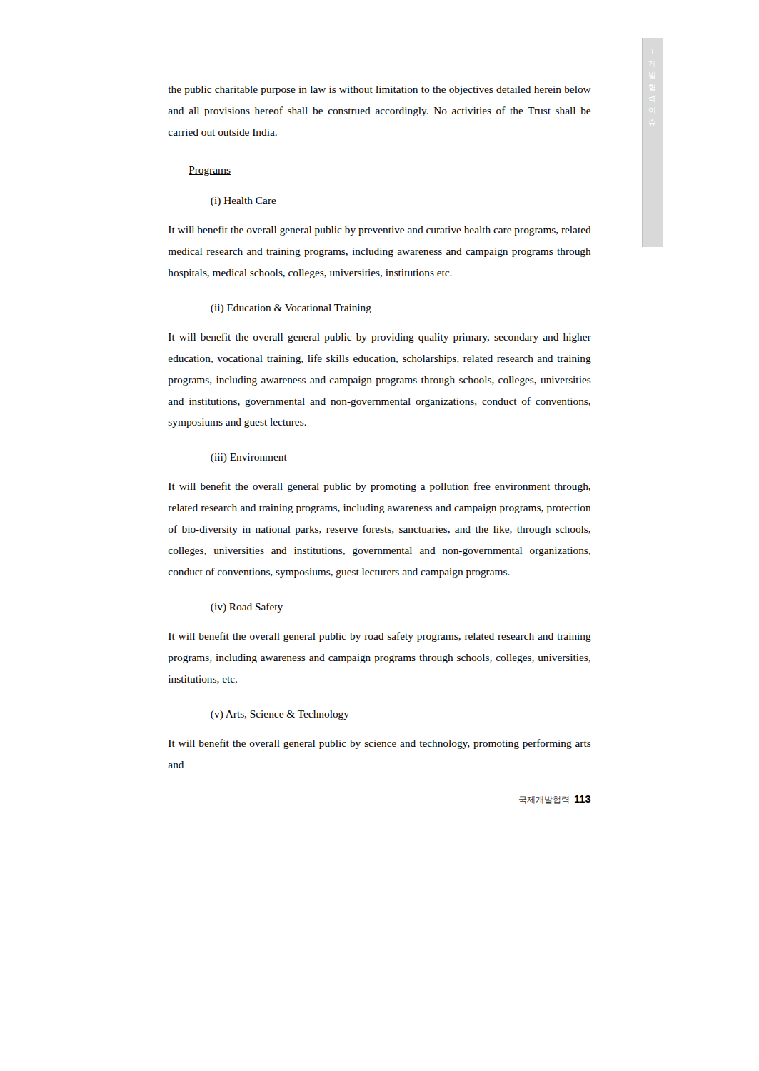I 개 발 협 력 이 슈
the public charitable purpose in law is without limitation to the objectives detailed herein below and all provisions hereof shall be construed accordingly. No activities of the Trust shall be carried out outside India.
Programs
(i) Health Care
It will benefit the overall general public by preventive and curative health care programs, related medical research and training programs, including awareness and campaign programs through hospitals, medical schools, colleges, universities, institutions etc.
(ii) Education & Vocational Training
It will benefit the overall general public by providing quality primary, secondary and higher education, vocational training, life skills education, scholarships, related research and training programs, including awareness and campaign programs through schools, colleges, universities and institutions, governmental and non-governmental organizations, conduct of conventions, symposiums and guest lectures.
(iii) Environment
It will benefit the overall general public by promoting a pollution free environment through, related research and training programs, including awareness and campaign programs, protection of bio-diversity in national parks, reserve forests, sanctuaries, and the like, through schools, colleges, universities and institutions, governmental and non-governmental organizations, conduct of conventions, symposiums, guest lecturers and campaign programs.
(iv) Road Safety
It will benefit the overall general public by road safety programs, related research and training programs, including awareness and campaign programs through schools, colleges, universities, institutions, etc.
(v) Arts, Science & Technology
It will benefit the overall general public by science and technology, promoting performing arts and
국제개발협력113